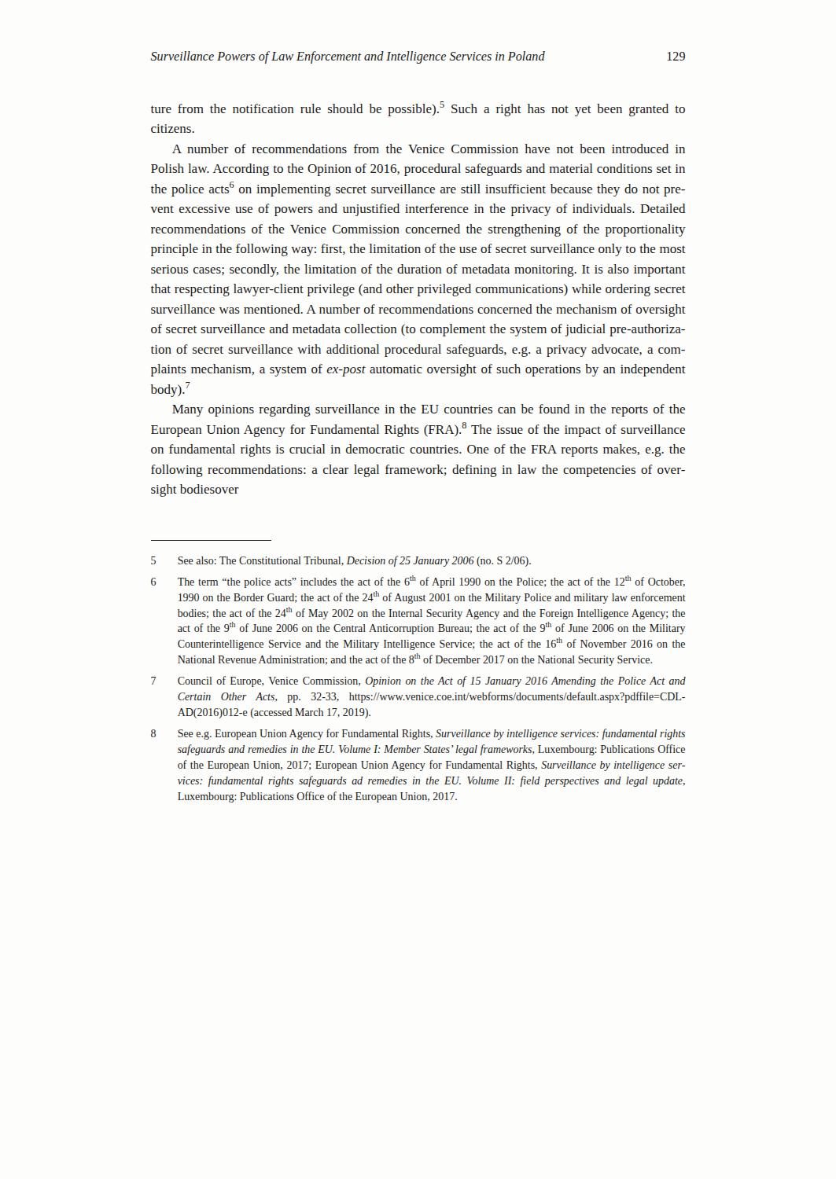Surveillance Powers of Law Enforcement and Intelligence Services in Poland 129
ture from the notification rule should be possible).5 Such a right has not yet been granted to citizens.
A number of recommendations from the Venice Commission have not been introduced in Polish law. According to the Opinion of 2016, procedural safeguards and material conditions set in the police acts6 on implementing secret surveillance are still insufficient because they do not prevent excessive use of powers and unjustified interference in the privacy of individuals. Detailed recommendations of the Venice Commission concerned the strengthening of the proportionality principle in the following way: first, the limitation of the use of secret surveillance only to the most serious cases; secondly, the limitation of the duration of metadata monitoring. It is also important that respecting lawyer-client privilege (and other privileged communications) while ordering secret surveillance was mentioned. A number of recommendations concerned the mechanism of oversight of secret surveillance and metadata collection (to complement the system of judicial pre-authorization of secret surveillance with additional procedural safeguards, e.g. a privacy advocate, a complaints mechanism, a system of ex-post automatic oversight of such operations by an independent body).7
Many opinions regarding surveillance in the EU countries can be found in the reports of the European Union Agency for Fundamental Rights (FRA).8 The issue of the impact of surveillance on fundamental rights is crucial in democratic countries. One of the FRA reports makes, e.g. the following recommendations: a clear legal framework; defining in law the competencies of oversight bodiesover
5 See also: The Constitutional Tribunal, Decision of 25 January 2006 (no. S 2/06).
6 The term “the police acts” includes the act of the 6th of April 1990 on the Police; the act of the 12th of October, 1990 on the Border Guard; the act of the 24th of August 2001 on the Military Police and military law enforcement bodies; the act of the 24th of May 2002 on the Internal Security Agency and the Foreign Intelligence Agency; the act of the 9th of June 2006 on the Central Anticorruption Bureau; the act of the 9th of June 2006 on the Military Counterintelligence Service and the Military Intelligence Service; the act of the 16th of November 2016 on the National Revenue Administration; and the act of the 8th of December 2017 on the National Security Service.
7 Council of Europe, Venice Commission, Opinion on the Act of 15 January 2016 Amending the Police Act and Certain Other Acts, pp. 32-33, https://www.venice.coe.int/webforms/documents/default.aspx?pdffile=CDL-AD(2016)012-e (accessed March 17, 2019).
8 See e.g. European Union Agency for Fundamental Rights, Surveillance by intelligence services: fundamental rights safeguards and remedies in the EU. Volume I: Member States’ legal frameworks, Luxembourg: Publications Office of the European Union, 2017; European Union Agency for Fundamental Rights, Surveillance by intelligence services: fundamental rights safeguards ad remedies in the EU. Volume II: field perspectives and legal update, Luxembourg: Publications Office of the European Union, 2017.